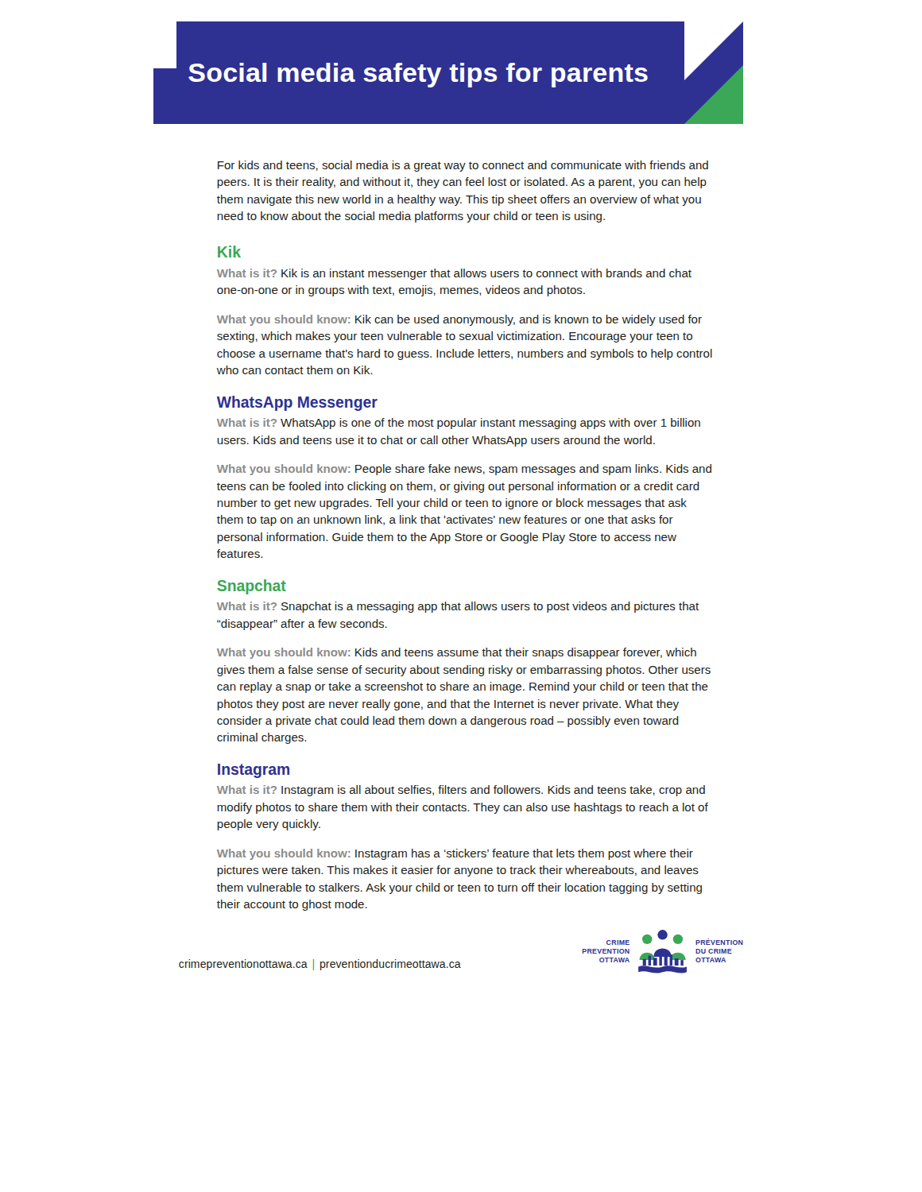Social media safety tips for parents
For kids and teens, social media is a great way to connect and communicate with friends and peers. It is their reality, and without it, they can feel lost or isolated. As a parent, you can help them navigate this new world in a healthy way. This tip sheet offers an overview of what you need to know about the social media platforms your child or teen is using.
Kik
What is it? Kik is an instant messenger that allows users to connect with brands and chat one-on-one or in groups with text, emojis, memes, videos and photos.
What you should know: Kik can be used anonymously, and is known to be widely used for sexting, which makes your teen vulnerable to sexual victimization. Encourage your teen to choose a username that's hard to guess. Include letters, numbers and symbols to help control who can contact them on Kik.
WhatsApp Messenger
What is it? WhatsApp is one of the most popular instant messaging apps with over 1 billion users. Kids and teens use it to chat or call other WhatsApp users around the world.
What you should know: People share fake news, spam messages and spam links. Kids and teens can be fooled into clicking on them, or giving out personal information or a credit card number to get new upgrades. Tell your child or teen to ignore or block messages that ask them to tap on an unknown link, a link that 'activates' new features or one that asks for personal information. Guide them to the App Store or Google Play Store to access new features.
Snapchat
What is it? Snapchat is a messaging app that allows users to post videos and pictures that “disappear” after a few seconds.
What you should know: Kids and teens assume that their snaps disappear forever, which gives them a false sense of security about sending risky or embarrassing photos. Other users can replay a snap or take a screenshot to share an image. Remind your child or teen that the photos they post are never really gone, and that the Internet is never private. What they consider a private chat could lead them down a dangerous road – possibly even toward criminal charges.
Instagram
What is it? Instagram is all about selfies, filters and followers. Kids and teens take, crop and modify photos to share them with their contacts. They can also use hashtags to reach a lot of people very quickly.
What you should know: Instagram has a ‘stickers’ feature that lets them post where their pictures were taken. This makes it easier for anyone to track their whereabouts, and leaves them vulnerable to stalkers. Ask your child or teen to turn off their location tagging by setting their account to ghost mode.
crimepreventionottawa.ca|preventionducrimeottawa.ca
CRIME
PREVENTION
OTTAWA
PRÉVENTION
DU CRIME
OTTAWA